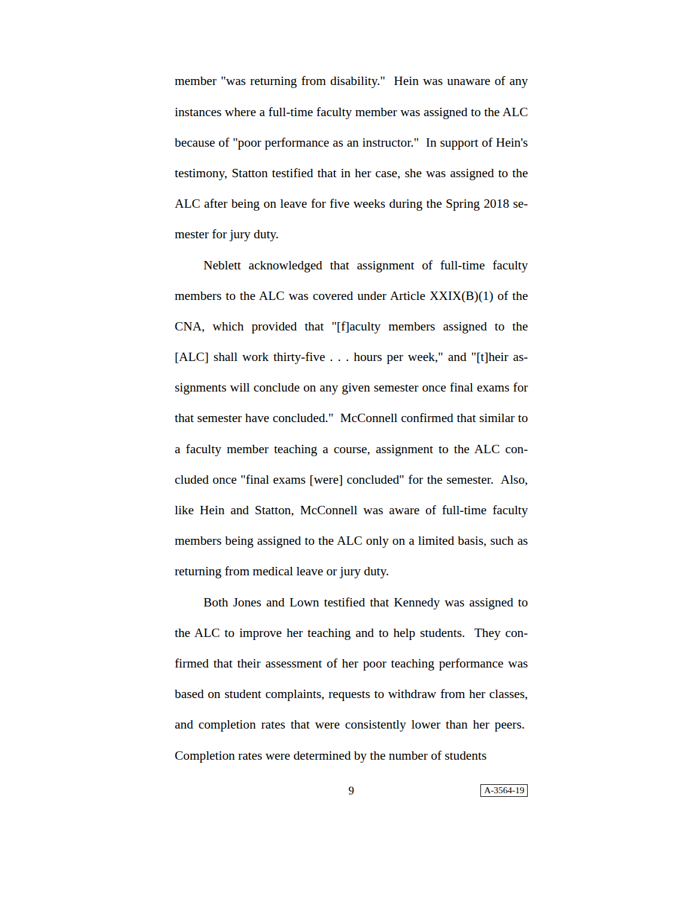member "was returning from disability." Hein was unaware of any instances where a full-time faculty member was assigned to the ALC because of "poor performance as an instructor." In support of Hein's testimony, Statton testified that in her case, she was assigned to the ALC after being on leave for five weeks during the Spring 2018 semester for jury duty.
Neblett acknowledged that assignment of full-time faculty members to the ALC was covered under Article XXIX(B)(1) of the CNA, which provided that "[f]aculty members assigned to the [ALC] shall work thirty-five . . . hours per week," and "[t]heir assignments will conclude on any given semester once final exams for that semester have concluded." McConnell confirmed that similar to a faculty member teaching a course, assignment to the ALC concluded once "final exams [were] concluded" for the semester. Also, like Hein and Statton, McConnell was aware of full-time faculty members being assigned to the ALC only on a limited basis, such as returning from medical leave or jury duty.
Both Jones and Lown testified that Kennedy was assigned to the ALC to improve her teaching and to help students. They confirmed that their assessment of her poor teaching performance was based on student complaints, requests to withdraw from her classes, and completion rates that were consistently lower than her peers. Completion rates were determined by the number of students
9
A-3564-19